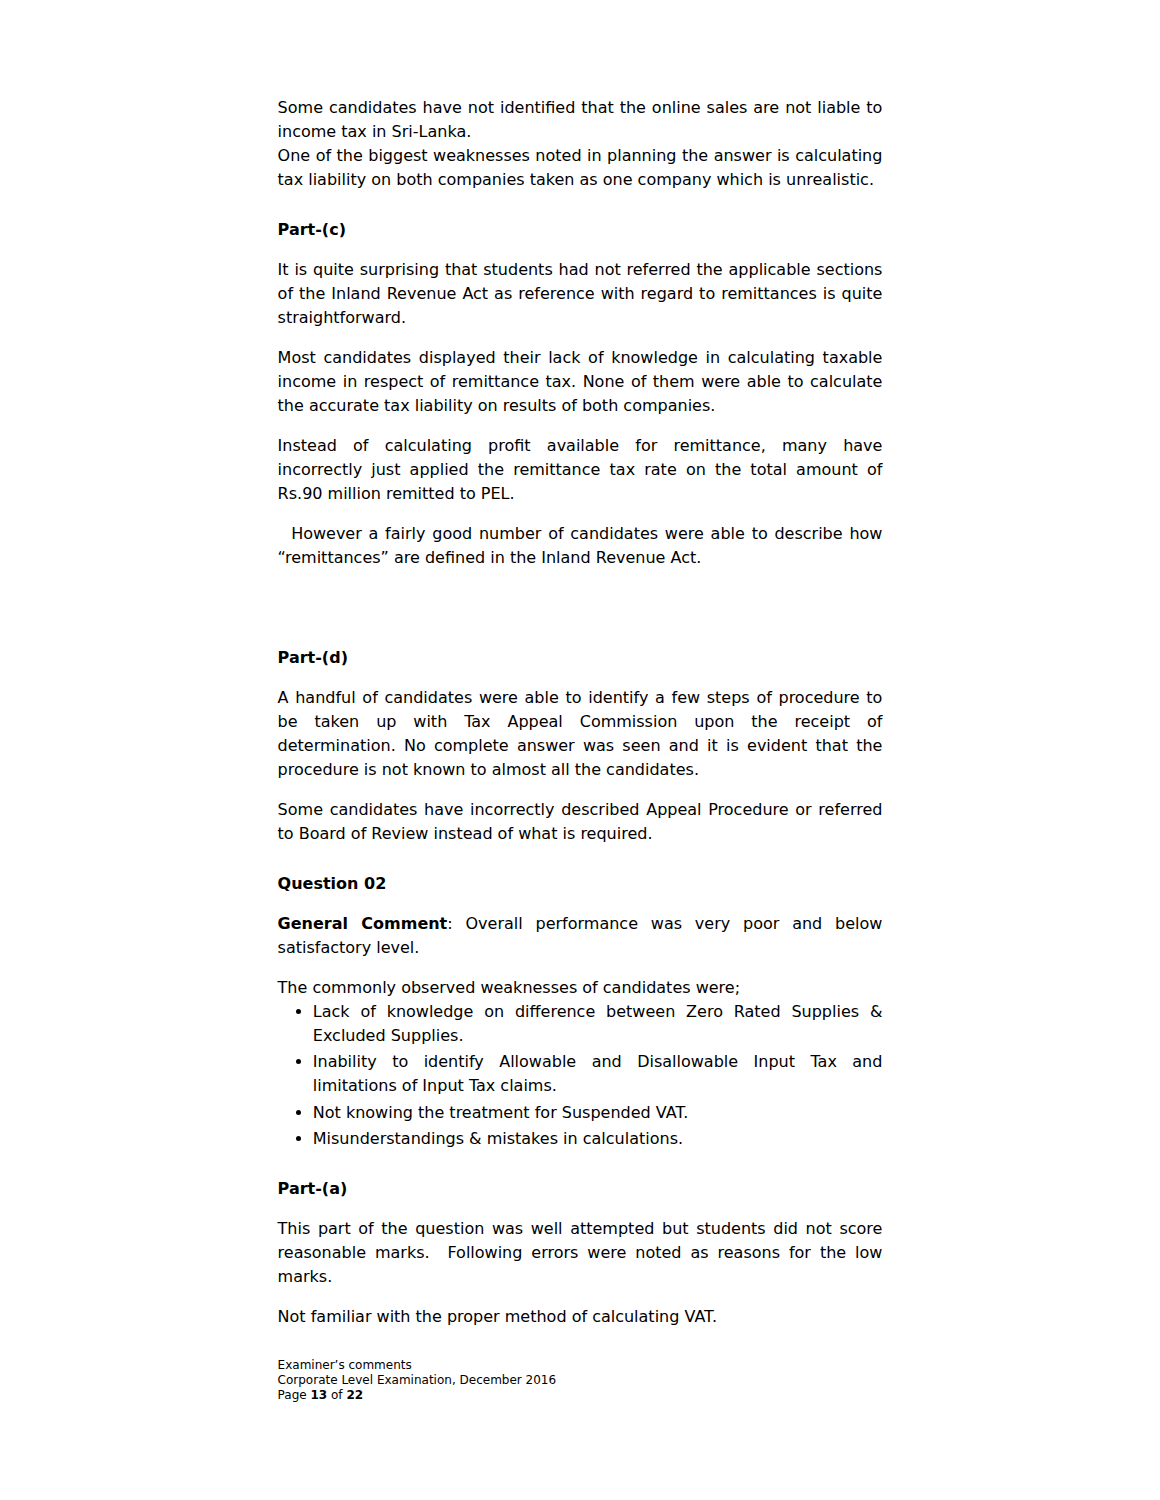Some candidates have not identified that the online sales are not liable to income tax in Sri-Lanka.
One of the biggest weaknesses noted in planning the answer is calculating tax liability on both companies taken as one company which is unrealistic.
Part-(c)
It is quite surprising that students had not referred the applicable sections of the Inland Revenue Act as reference with regard to remittances is quite straightforward.
Most candidates displayed their lack of knowledge in calculating taxable income in respect of remittance tax. None of them were able to calculate the accurate tax liability on results of both companies.
Instead of calculating profit available for remittance, many have incorrectly just applied the remittance tax rate on the total amount of Rs.90 million remitted to PEL.
However a fairly good number of candidates were able to describe how “remittances” are defined in the Inland Revenue Act.
Part-(d)
A handful of candidates were able to identify a few steps of procedure to be taken up with Tax Appeal Commission upon the receipt of determination. No complete answer was seen and it is evident that the procedure is not known to almost all the candidates.
Some candidates have incorrectly described Appeal Procedure or referred to Board of Review instead of what is required.
Question 02
General Comment: Overall performance was very poor and below satisfactory level.
The commonly observed weaknesses of candidates were;
Lack of knowledge on difference between Zero Rated Supplies & Excluded Supplies.
Inability to identify Allowable and Disallowable Input Tax and limitations of Input Tax claims.
Not knowing the treatment for Suspended VAT.
Misunderstandings & mistakes in calculations.
Part-(a)
This part of the question was well attempted but students did not score reasonable marks. Following errors were noted as reasons for the low marks.
Not familiar with the proper method of calculating VAT.
Examiner’s comments
Corporate Level Examination, December 2016
Page 13 of 22